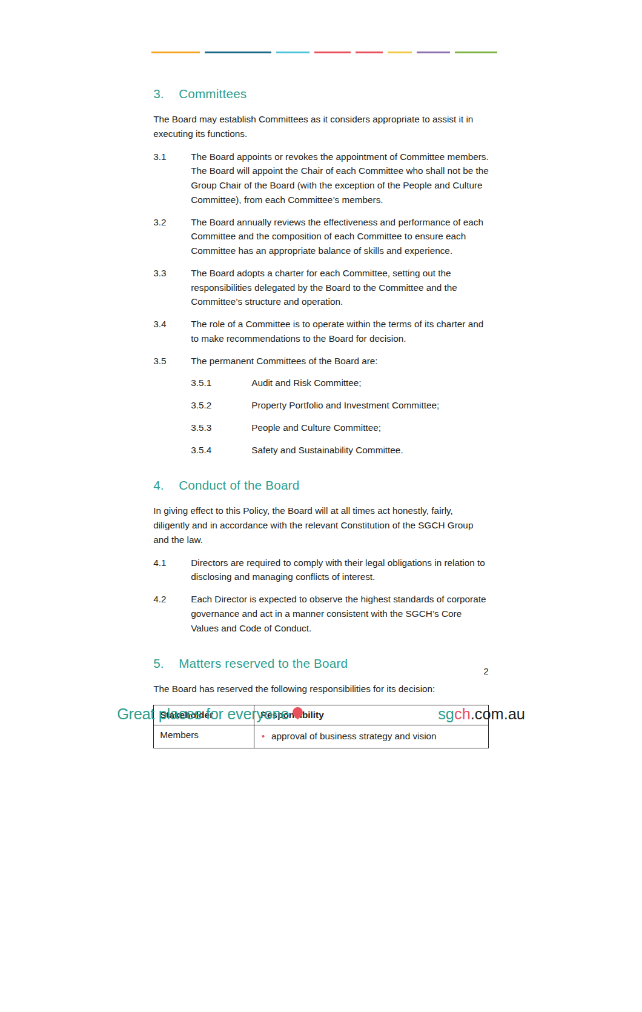3. Committees
The Board may establish Committees as it considers appropriate to assist it in executing its functions.
3.1
The Board appoints or revokes the appointment of Committee members. The Board will appoint the Chair of each Committee who shall not be the Group Chair of the Board (with the exception of the People and Culture Committee), from each Committee’s members.
3.2
The Board annually reviews the effectiveness and performance of each Committee and the composition of each Committee to ensure each Committee has an appropriate balance of skills and experience.
3.3
The Board adopts a charter for each Committee, setting out the responsibilities delegated by the Board to the Committee and the Committee’s structure and operation.
3.4
The role of a Committee is to operate within the terms of its charter and to make recommendations to the Board for decision.
3.5
The permanent Committees of the Board are:
3.5.1
Audit and Risk Committee;
3.5.2
Property Portfolio and Investment Committee;
3.5.3
People and Culture Committee;
3.5.4
Safety and Sustainability Committee.
4. Conduct of the Board
In giving effect to this Policy, the Board will at all times act honestly, fairly, diligently and in accordance with the relevant Constitution of the SGCH Group and the law.
4.1
Directors are required to comply with their legal obligations in relation to disclosing and managing conflicts of interest.
4.2
Each Director is expected to observe the highest standards of corporate governance and act in a manner consistent with the SGCH’s Core Values and Code of Conduct.
5. Matters reserved to the Board
The Board has reserved the following responsibilities for its decision:
| Stakeholder | Responsibility |
| --- | --- |
| Members | approval of business strategy and vision |
2
Great places for everyone
sg ch. com.au